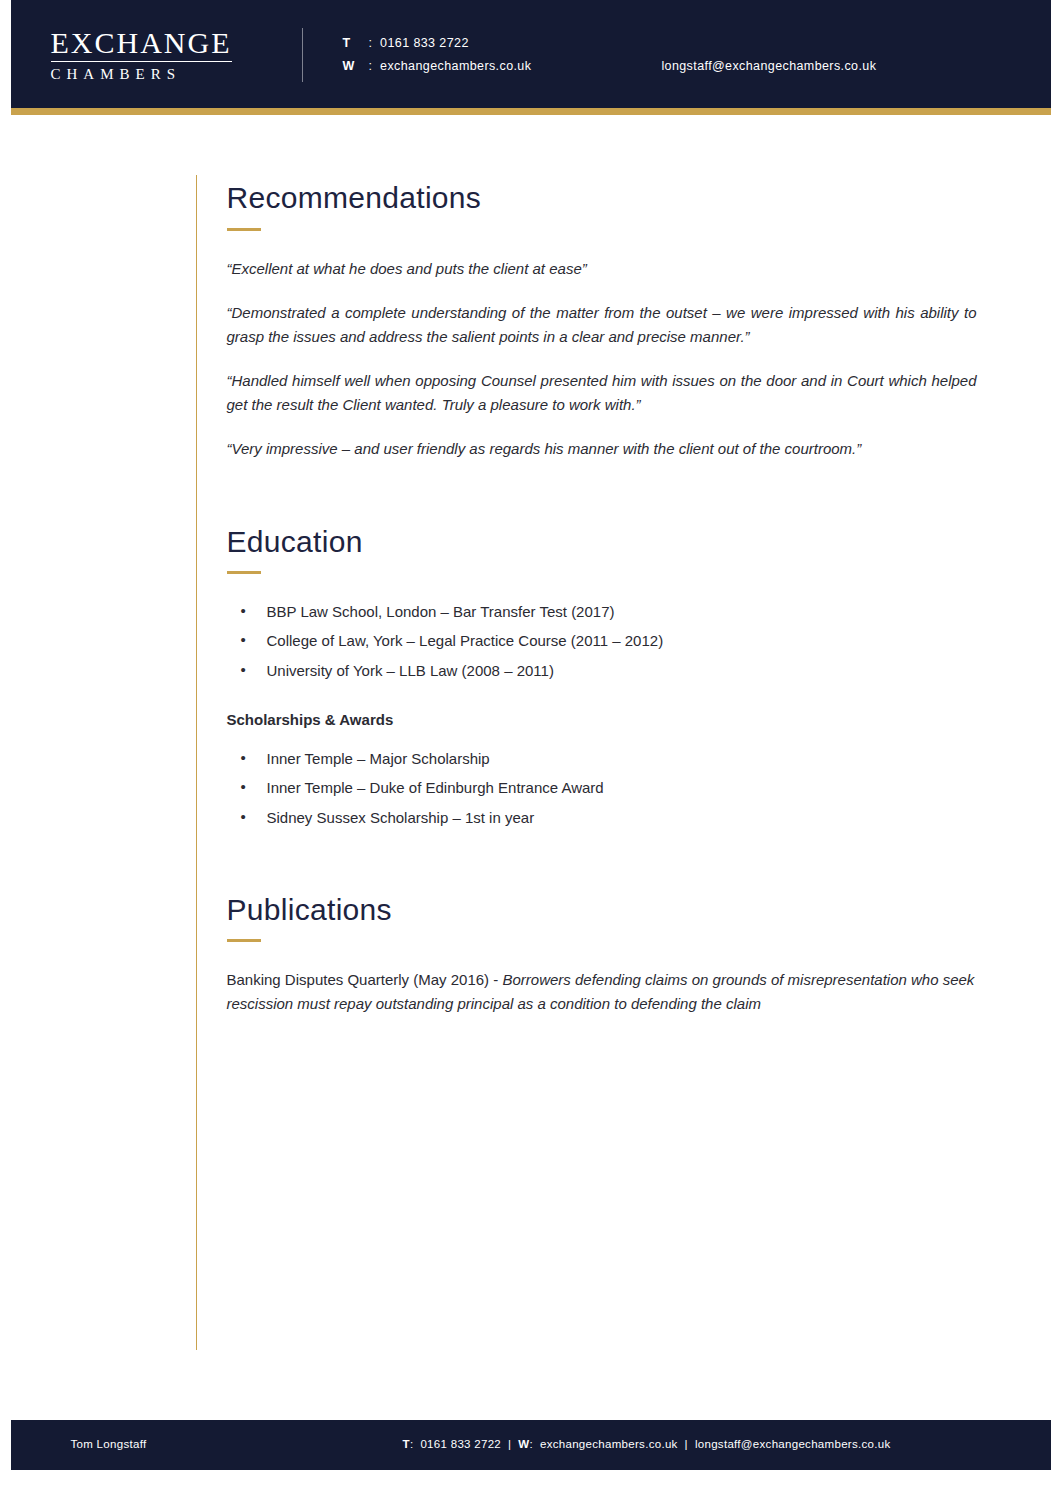EXCHANGE CHAMBERS
T: 0161 833 2722
W: exchangechambers.co.uk longstaff@exchangechambers.co.uk
Recommendations
“Excellent at what he does and puts the client at ease”
“Demonstrated a complete understanding of the matter from the outset – we were impressed with his ability to grasp the issues and address the salient points in a clear and precise manner.”
“Handled himself well when opposing Counsel presented him with issues on the door and in Court which helped get the result the Client wanted. Truly a pleasure to work with.”
“Very impressive – and user friendly as regards his manner with the client out of the courtroom.”
Education
BBP Law School, London – Bar Transfer Test (2017)
College of Law, York – Legal Practice Course (2011 – 2012)
University of York – LLB Law (2008 – 2011)
Scholarships & Awards
Inner Temple – Major Scholarship
Inner Temple – Duke of Edinburgh Entrance Award
Sidney Sussex Scholarship – 1st in year
Publications
Banking Disputes Quarterly (May 2016) - Borrowers defending claims on grounds of misrepresentation who seek rescission must repay outstanding principal as a condition to defending the claim
Tom Longstaff
T: 0161 833 2722 | W: exchangechambers.co.uk | longstaff@exchangechambers.co.uk